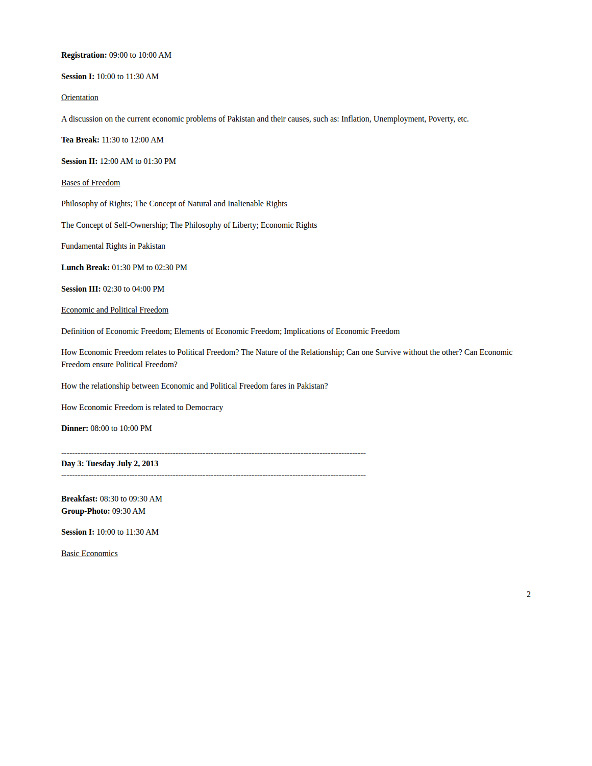Registration: 09:00 to 10:00 AM
Session I: 10:00 to 11:30 AM
Orientation
A discussion on the current economic problems of Pakistan and their causes, such as: Inflation, Unemployment, Poverty, etc.
Tea Break: 11:30 to 12:00 AM
Session II: 12:00 AM to 01:30 PM
Bases of Freedom
Philosophy of Rights; The Concept of Natural and Inalienable Rights
The Concept of Self-Ownership; The Philosophy of Liberty; Economic Rights
Fundamental Rights in Pakistan
Lunch Break: 01:30 PM to 02:30 PM
Session III: 02:30 to 04:00 PM
Economic and Political Freedom
Definition of Economic Freedom; Elements of Economic Freedom; Implications of Economic Freedom
How Economic Freedom relates to Political Freedom? The Nature of the Relationship; Can one Survive without the other? Can Economic Freedom ensure Political Freedom?
How the relationship between Economic and Political Freedom fares in Pakistan?
How Economic Freedom is related to Democracy
Dinner: 08:00 to 10:00 PM
----------------------------------------------------------------------------------------------------------------
Day 3: Tuesday July 2, 2013
----------------------------------------------------------------------------------------------------------------
Breakfast: 08:30 to 09:30 AM
Group-Photo: 09:30 AM
Session I: 10:00 to 11:30 AM
Basic Economics
2